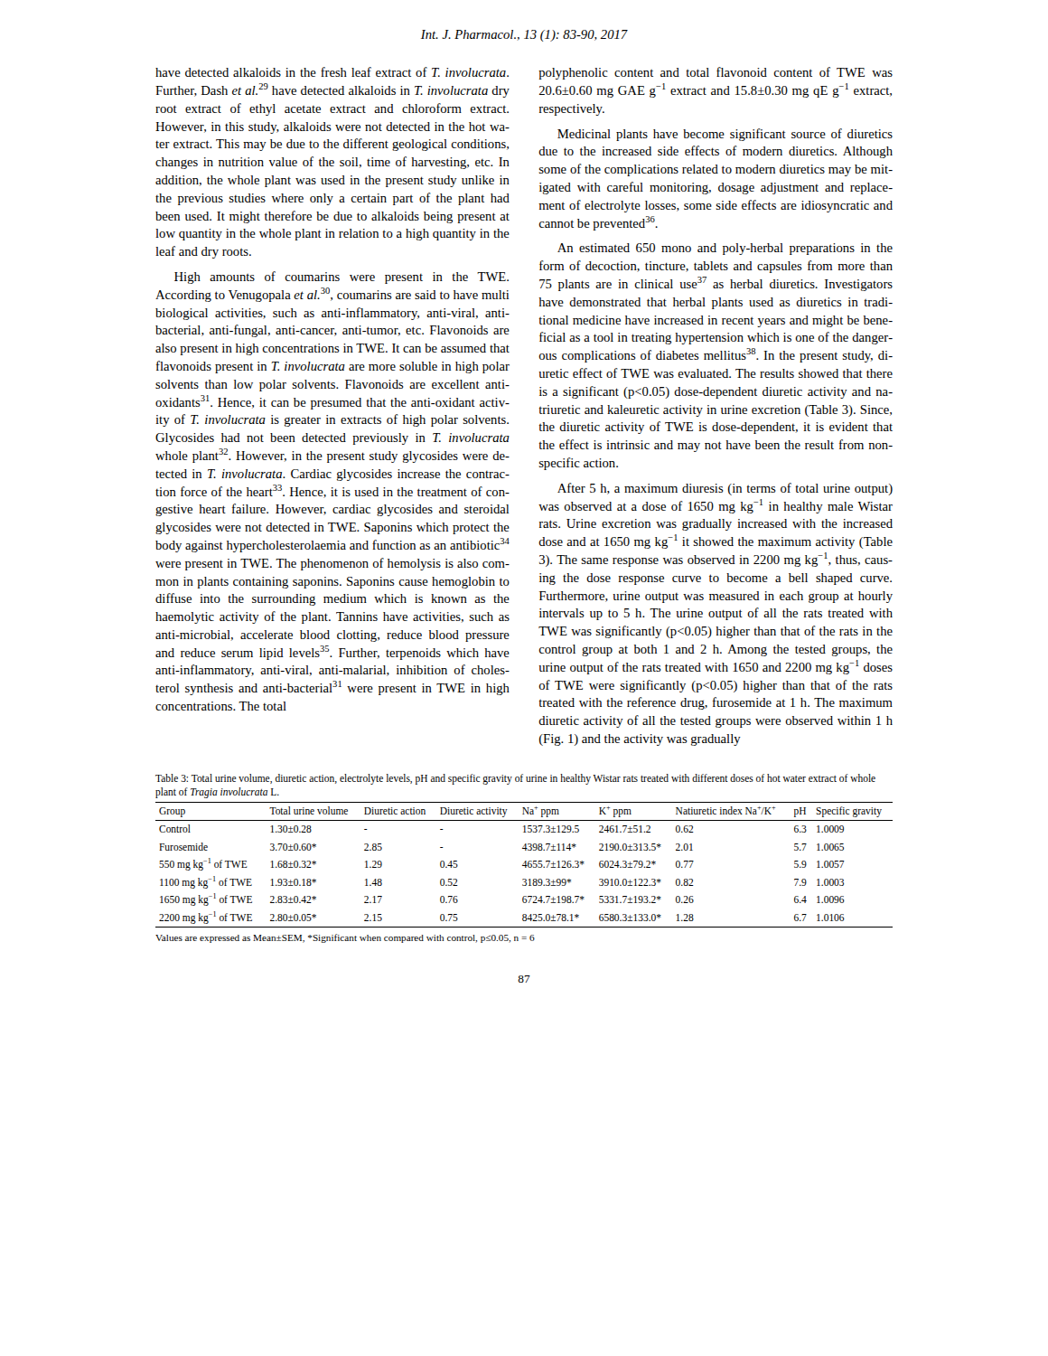Int. J. Pharmacol., 13 (1): 83-90, 2017
have detected alkaloids in the fresh leaf extract of T. involucrata. Further, Dash et al.29 have detected alkaloids in T. involucrata dry root extract of ethyl acetate extract and chloroform extract. However, in this study, alkaloids were not detected in the hot water extract. This may be due to the different geological conditions, changes in nutrition value of the soil, time of harvesting, etc. In addition, the whole plant was used in the present study unlike in the previous studies where only a certain part of the plant had been used. It might therefore be due to alkaloids being present at low quantity in the whole plant in relation to a high quantity in the leaf and dry roots.
High amounts of coumarins were present in the TWE. According to Venugopala et al.30, coumarins are said to have multi biological activities, such as anti-inflammatory, anti-viral, anti-bacterial, anti-fungal, anti-cancer, anti-tumor, etc. Flavonoids are also present in high concentrations in TWE. It can be assumed that flavonoids present in T. involucrata are more soluble in high polar solvents than low polar solvents. Flavonoids are excellent anti-oxidants31. Hence, it can be presumed that the anti-oxidant activity of T. involucrata is greater in extracts of high polar solvents. Glycosides had not been detected previously in T. involucrata whole plant32. However, in the present study glycosides were detected in T. involucrata. Cardiac glycosides increase the contraction force of the heart33. Hence, it is used in the treatment of congestive heart failure. However, cardiac glycosides and steroidal glycosides were not detected in TWE. Saponins which protect the body against hypercholesterolaemia and function as an antibiotic34 were present in TWE. The phenomenon of hemolysis is also common in plants containing saponins. Saponins cause hemoglobin to diffuse into the surrounding medium which is known as the haemolytic activity of the plant. Tannins have activities, such as anti-microbial, accelerate blood clotting, reduce blood pressure and reduce serum lipid levels35. Further, terpenoids which have anti-inflammatory, anti-viral, anti-malarial, inhibition of cholesterol synthesis and anti-bacterial31 were present in TWE in high concentrations. The total
polyphenolic content and total flavonoid content of TWE was 20.6±0.60 mg GAE g−1 extract and 15.8±0.30 mg qE g−1 extract, respectively.
Medicinal plants have become significant source of diuretics due to the increased side effects of modern diuretics. Although some of the complications related to modern diuretics may be mitigated with careful monitoring, dosage adjustment and replacement of electrolyte losses, some side effects are idiosyncratic and cannot be prevented36.
An estimated 650 mono and poly-herbal preparations in the form of decoction, tincture, tablets and capsules from more than 75 plants are in clinical use37 as herbal diuretics. Investigators have demonstrated that herbal plants used as diuretics in traditional medicine have increased in recent years and might be beneficial as a tool in treating hypertension which is one of the dangerous complications of diabetes mellitus38. In the present study, diuretic effect of TWE was evaluated. The results showed that there is a significant (p<0.05) dose-dependent diuretic activity and natriuretic and kaleuretic activity in urine excretion (Table 3). Since, the diuretic activity of TWE is dose-dependent, it is evident that the effect is intrinsic and may not have been the result from nonspecific action.
After 5 h, a maximum diuresis (in terms of total urine output) was observed at a dose of 1650 mg kg−1 in healthy male Wistar rats. Urine excretion was gradually increased with the increased dose and at 1650 mg kg−1 it showed the maximum activity (Table 3). The same response was observed in 2200 mg kg−1, thus, causing the dose response curve to become a bell shaped curve. Furthermore, urine output was measured in each group at hourly intervals up to 5 h. The urine output of all the rats treated with TWE was significantly (p<0.05) higher than that of the rats in the control group at both 1 and 2 h. Among the tested groups, the urine output of the rats treated with 1650 and 2200 mg kg−1 doses of TWE were significantly (p<0.05) higher than that of the rats treated with the reference drug, furosemide at 1 h. The maximum diuretic activity of all the tested groups were observed within 1 h (Fig. 1) and the activity was gradually
Table 3: Total urine volume, diuretic action, electrolyte levels, pH and specific gravity of urine in healthy Wistar rats treated with different doses of hot water extract of whole plant of Tragia involucrata L.
| Group | Total urine volume | Diuretic action | Diuretic activity | Na + ppm | K + ppm | Natiuretic index Na + /K + | pH | Specific gravity |
| --- | --- | --- | --- | --- | --- | --- | --- | --- |
| Control | 1.30±0.28 | - | - | 1537.3±129.5 | 2461.7±51.2 | 0.62 | 6.3 | 1.0009 |
| Furosemide | 3.70±0.60* | 2.85 | - | 4398.7±114* | 2190.0±313.5* | 2.01 | 5.7 | 1.0065 |
| 550 mg kg −1 of TWE | 1.68±0.32* | 1.29 | 0.45 | 4655.7±126.3* | 6024.3±79.2* | 0.77 | 5.9 | 1.0057 |
| 1100 mg kg −1 of TWE | 1.93±0.18* | 1.48 | 0.52 | 3189.3±99* | 3910.0±122.3* | 0.82 | 7.9 | 1.0003 |
| 1650 mg kg −1 of TWE | 2.83±0.42* | 2.17 | 0.76 | 6724.7±198.7* | 5331.7±193.2* | 0.26 | 6.4 | 1.0096 |
| 2200 mg kg −1 of TWE | 2.80±0.05* | 2.15 | 0.75 | 8425.0±78.1* | 6580.3±133.0* | 1.28 | 6.7 | 1.0106 |
Values are expressed as Mean±SEM, *Significant when compared with control, p≤0.05, n = 6
87